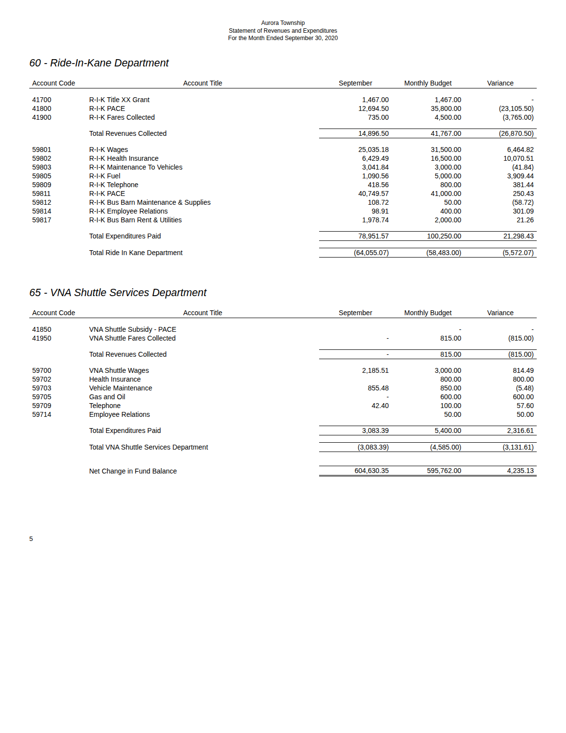Aurora Township
Statement of Revenues and Expenditures
For the Month Ended September 30, 2020
60 - Ride-In-Kane Department
| Account Code | Account Title | September | Monthly Budget | Variance |
| --- | --- | --- | --- | --- |
| 41700 | R-I-K Title XX Grant | 1,467.00 | 1,467.00 | - |
| 41800 | R-I-K PACE | 12,694.50 | 35,800.00 | (23,105.50) |
| 41900 | R-I-K Fares Collected | 735.00 | 4,500.00 | (3,765.00) |
| | Total Revenues Collected | 14,896.50 | 41,767.00 | (26,870.50) |
| 59801 | R-I-K Wages | 25,035.18 | 31,500.00 | 6,464.82 |
| 59802 | R-I-K Health Insurance | 6,429.49 | 16,500.00 | 10,070.51 |
| 59803 | R-I-K Maintenance To Vehicles | 3,041.84 | 3,000.00 | (41.84) |
| 59805 | R-I-K Fuel | 1,090.56 | 5,000.00 | 3,909.44 |
| 59809 | R-I-K Telephone | 418.56 | 800.00 | 381.44 |
| 59811 | R-I-K PACE | 40,749.57 | 41,000.00 | 250.43 |
| 59812 | R-I-K Bus Barn Maintenance & Supplies | 108.72 | 50.00 | (58.72) |
| 59814 | R-I-K Employee Relations | 98.91 | 400.00 | 301.09 |
| 59817 | R-I-K Bus Barn Rent & Utilities | 1,978.74 | 2,000.00 | 21.26 |
| | Total Expenditures Paid | 78,951.57 | 100,250.00 | 21,298.43 |
| | Total Ride In Kane Department | (64,055.07) | (58,483.00) | (5,572.07) |
65 - VNA Shuttle Services Department
| Account Code | Account Title | September | Monthly Budget | Variance |
| --- | --- | --- | --- | --- |
| 41850 | VNA Shuttle Subsidy - PACE | | - | - |
| 41950 | VNA Shuttle Fares Collected | - | 815.00 | (815.00) |
| | Total Revenues Collected | - | 815.00 | (815.00) |
| 59700 | VNA Shuttle Wages | 2,185.51 | 3,000.00 | 814.49 |
| 59702 | Health Insurance | | 800.00 | 800.00 |
| 59703 | Vehicle Maintenance | 855.48 | 850.00 | (5.48) |
| 59705 | Gas and Oil | - | 600.00 | 600.00 |
| 59709 | Telephone | 42.40 | 100.00 | 57.60 |
| 59714 | Employee Relations | | 50.00 | 50.00 |
| | Total Expenditures Paid | 3,083.39 | 5,400.00 | 2,316.61 |
| | Total VNA Shuttle Services Department | (3,083.39) | (4,585.00) | (3,131.61) |
| | Net Change in Fund Balance | 604,630.35 | 595,762.00 | 4,235.13 |
5